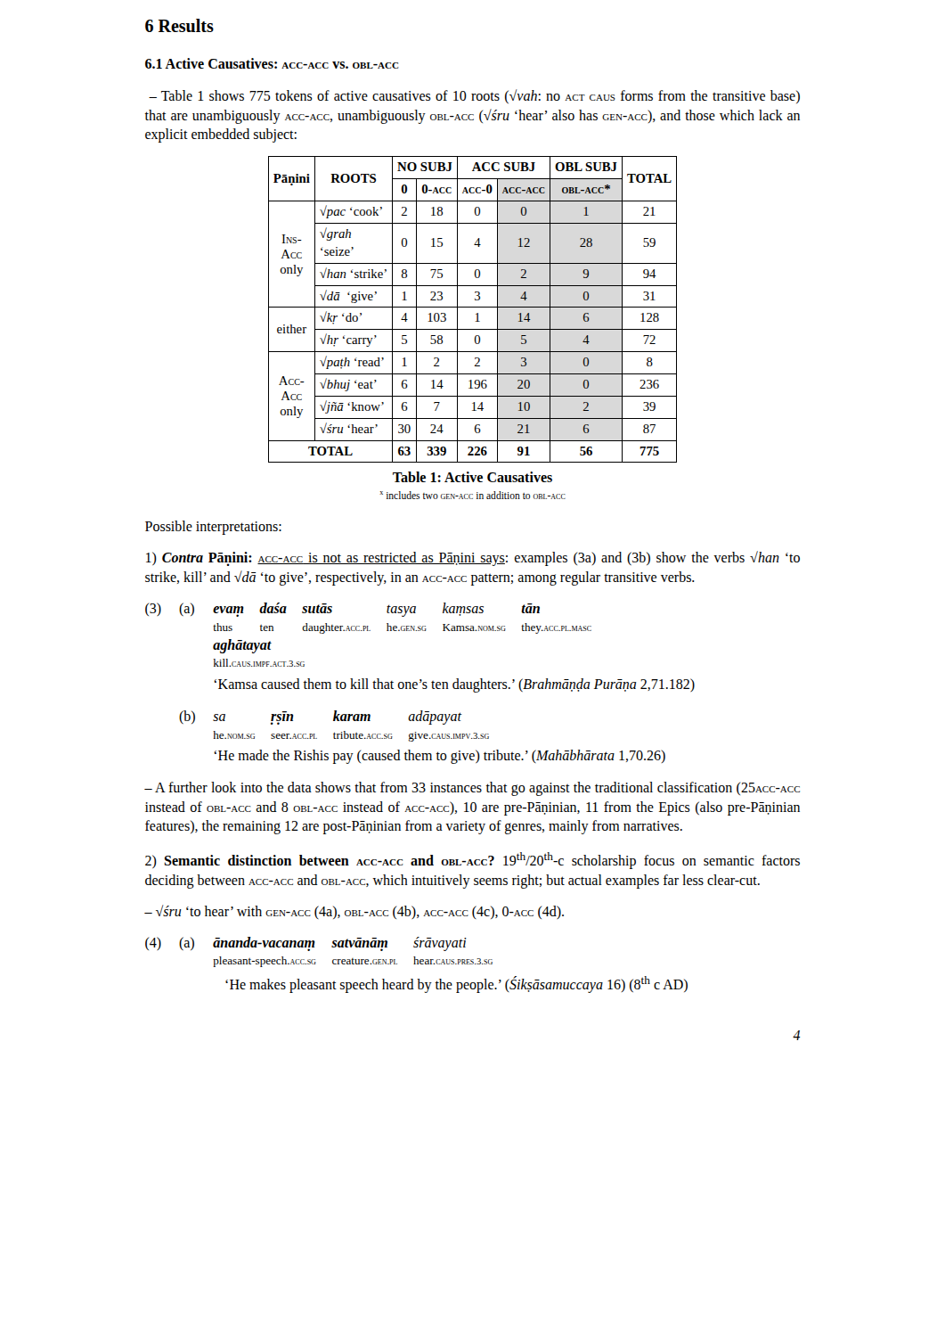6 Results
6.1 Active Causatives: acc-acc vs. obl-acc
– Table 1 shows 775 tokens of active causatives of 10 roots (√vah: no act caus forms from the transitive base) that are unambiguously acc-acc, unambiguously obl-acc (√śru ‘hear’ also has gen-acc), and those which lack an explicit embedded subject:
| Pāṇini | ROOTS | NO SUBJ | ACC SUBJ | OBL SUBJ | TOTAL |
| --- | --- | --- | --- | --- | --- |
| 0 | 0- acc | acc -0 | acc-acc | obl-acc * |
| Ins- Acc only | √ pac ‘cook’ | 2 | 18 | 0 | 0 | 1 | 21 |
| √ grah ‘seize’ | 0 | 15 | 4 | 12 | 28 | 59 |
| √ han ‘strike’ | 8 | 75 | 0 | 2 | 9 | 94 |
| √ dā ‘give’ | 1 | 23 | 3 | 4 | 0 | 31 |
| either | √ kṛ ‘do’ | 4 | 103 | 1 | 14 | 6 | 128 |
| √ hṛ ‘carry’ | 5 | 58 | 0 | 5 | 4 | 72 |
| Acc- Acc only | √ paṭh ‘read’ | 1 | 2 | 2 | 3 | 0 | 8 |
| √ bhuj ‘eat’ | 6 | 14 | 196 | 20 | 0 | 236 |
| √ jñā ‘know’ | 6 | 7 | 14 | 10 | 2 | 39 |
| √ śru ‘hear’ | 30 | 24 | 6 | 21 | 6 | 87 |
| TOTAL | 63 | 339 | 226 | 91 | 56 | 775 |
Table 1: Active Causatives
x includes two gen-acc in addition to obl-acc
Possible interpretations:
1) Contra Pāṇini: acc-acc is not as restricted as Pāṇini says: examples (3a) and (3b) show the verbs √han ‘to strike, kill’ and √dā ‘to give’, respectively, in an acc-acc pattern; among regular transitive verbs.
(3)
(a)
evaṃ
daśa
sutās
tasya
kaṃsas
tān
thus
ten
daughter.acc.pl
he.gen.sg
Kamsa.nom.sg
they.acc.pl.masc
aghātayat
kill.caus.impf.act.3.sg
‘Kamsa caused them to kill that one’s ten daughters.’ (Brahmāṇḍa Purāṇa 2,71.182)
(b)
sa
ṛṣīn
karam
adāpayat
he.nom.sg
seer.acc.pl
tribute.acc.sg
give.caus.impv.3.sg
‘He made the Rishis pay (caused them to give) tribute.’ (Mahābhārata 1,70.26)
– A further look into the data shows that from 33 instances that go against the traditional classification (25acc-acc instead of obl-acc and 8 obl-acc instead of acc-acc), 10 are pre-Pāṇinian, 11 from the Epics (also pre-Pāṇinian features), the remaining 12 are post-Pāṇinian from a variety of genres, mainly from narratives.
2) Semantic distinction between acc-acc and obl-acc? 19th/20th-c scholarship focus on semantic factors deciding between acc-acc and obl-acc, which intuitively seems right; but actual examples far less clear-cut.
– √śru ‘to hear’ with gen-acc (4a), obl-acc (4b), acc-acc (4c), 0-acc (4d).
(4)
(a)
ānanda-vacanaṃ
satvānāṃ
śrāvayati
pleasant-speech.acc.sg
creature.gen.pl
hear.caus.pres.3.sg
‘He makes pleasant speech heard by the people.’ (Śikṣāsamuccaya 16) (8th c AD)
4